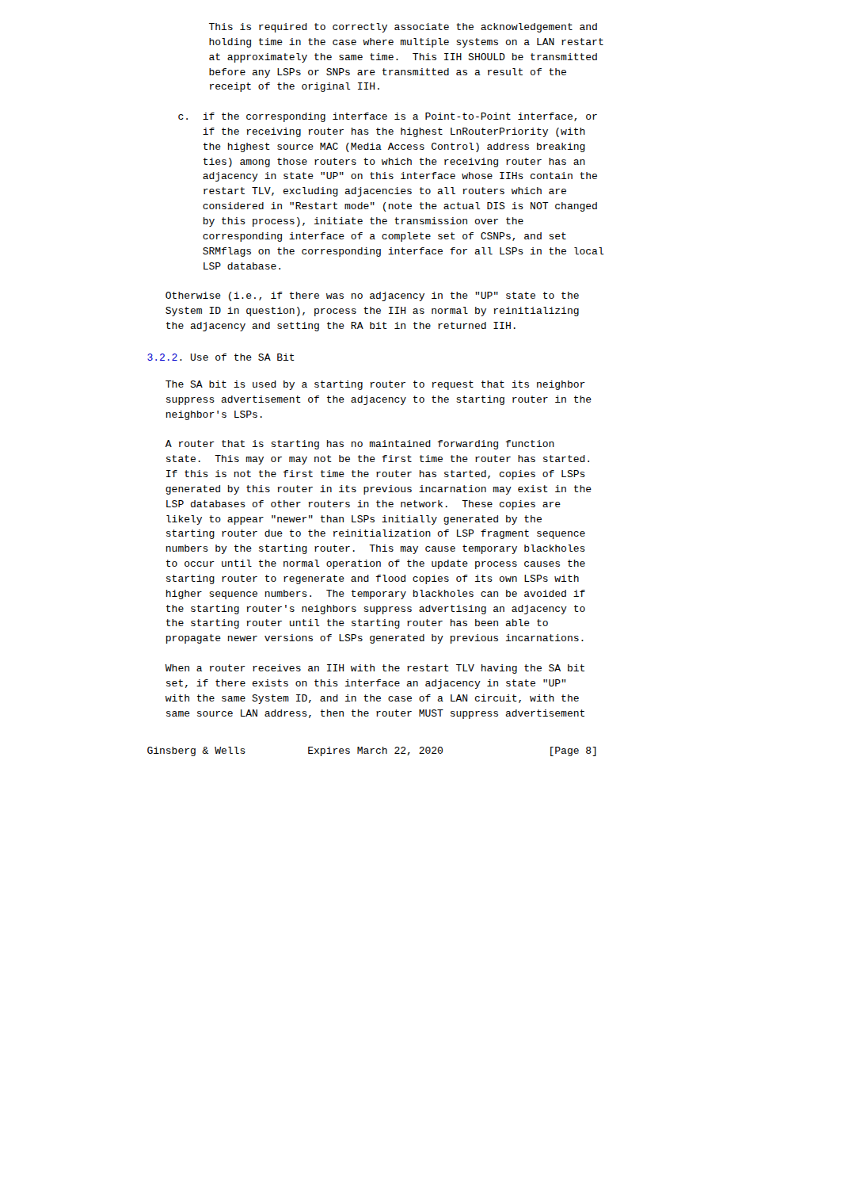This is required to correctly associate the acknowledgement and
          holding time in the case where multiple systems on a LAN restart
          at approximately the same time.  This IIH SHOULD be transmitted
          before any LSPs or SNPs are transmitted as a result of the
          receipt of the original IIH.

     c.  if the corresponding interface is a Point-to-Point interface, or
         if the receiving router has the highest LnRouterPriority (with
         the highest source MAC (Media Access Control) address breaking
         ties) among those routers to which the receiving router has an
         adjacency in state "UP" on this interface whose IIHs contain the
         restart TLV, excluding adjacencies to all routers which are
         considered in "Restart mode" (note the actual DIS is NOT changed
         by this process), initiate the transmission over the
         corresponding interface of a complete set of CSNPs, and set
         SRMflags on the corresponding interface for all LSPs in the local
         LSP database.

   Otherwise (i.e., if there was no adjacency in the "UP" state to the
   System ID in question), process the IIH as normal by reinitializing
   the adjacency and setting the RA bit in the returned IIH.
3.2.2. Use of the SA Bit
   The SA bit is used by a starting router to request that its neighbor
   suppress advertisement of the adjacency to the starting router in the
   neighbor's LSPs.

   A router that is starting has no maintained forwarding function
   state.  This may or may not be the first time the router has started.
   If this is not the first time the router has started, copies of LSPs
   generated by this router in its previous incarnation may exist in the
   LSP databases of other routers in the network.  These copies are
   likely to appear "newer" than LSPs initially generated by the
   starting router due to the reinitialization of LSP fragment sequence
   numbers by the starting router.  This may cause temporary blackholes
   to occur until the normal operation of the update process causes the
   starting router to regenerate and flood copies of its own LSPs with
   higher sequence numbers.  The temporary blackholes can be avoided if
   the starting router's neighbors suppress advertising an adjacency to
   the starting router until the starting router has been able to
   propagate newer versions of LSPs generated by previous incarnations.

   When a router receives an IIH with the restart TLV having the SA bit
   set, if there exists on this interface an adjacency in state "UP"
   with the same System ID, and in the case of a LAN circuit, with the
   same source LAN address, then the router MUST suppress advertisement
Ginsberg & Wells          Expires March 22, 2020                 [Page 8]